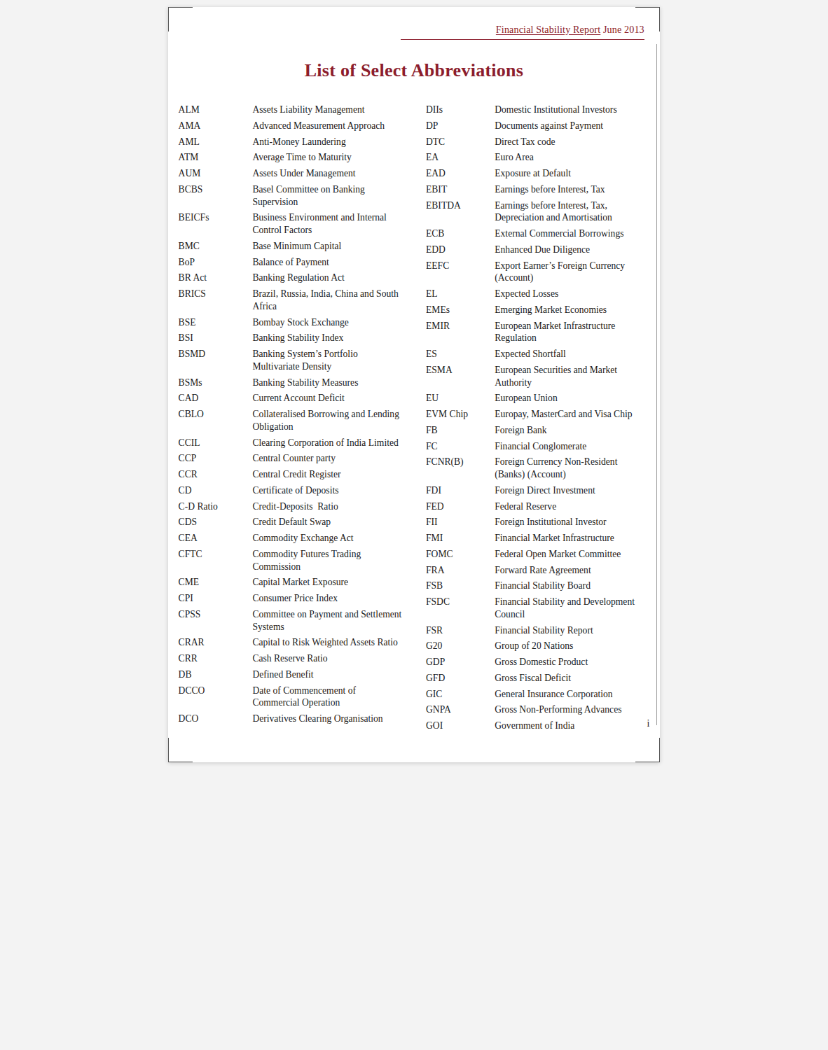Financial Stability Report June 2013
List of Select Abbreviations
| ALM | Assets Liability Management |
| AMA | Advanced Measurement Approach |
| AML | Anti-Money Laundering |
| ATM | Average Time to Maturity |
| AUM | Assets Under Management |
| BCBS | Basel Committee on Banking Supervision |
| BEICFs | Business Environment and Internal Control Factors |
| BMC | Base Minimum Capital |
| BoP | Balance of Payment |
| BR Act | Banking Regulation Act |
| BRICS | Brazil, Russia, India, China and South Africa |
| BSE | Bombay Stock Exchange |
| BSI | Banking Stability Index |
| BSMD | Banking System’s Portfolio Multivariate Density |
| BSMs | Banking Stability Measures |
| CAD | Current Account Deficit |
| CBLO | Collateralised Borrowing and Lending Obligation |
| CCIL | Clearing Corporation of India Limited |
| CCP | Central Counter party |
| CCR | Central Credit Register |
| CD | Certificate of Deposits |
| C-D Ratio | Credit-Deposits Ratio |
| CDS | Credit Default Swap |
| CEA | Commodity Exchange Act |
| CFTC | Commodity Futures Trading Commission |
| CME | Capital Market Exposure |
| CPI | Consumer Price Index |
| CPSS | Committee on Payment and Settlement Systems |
| CRAR | Capital to Risk Weighted Assets Ratio |
| CRR | Cash Reserve Ratio |
| DB | Defined Benefit |
| DCCO | Date of Commencement of Commercial Operation |
| DCO | Derivatives Clearing Organisation |
| DIIs | Domestic Institutional Investors |
| DP | Documents against Payment |
| DTC | Direct Tax code |
| EA | Euro Area |
| EAD | Exposure at Default |
| EBIT | Earnings before Interest, Tax |
| EBITDA | Earnings before Interest, Tax, Depreciation and Amortisation |
| ECB | External Commercial Borrowings |
| EDD | Enhanced Due Diligence |
| EEFC | Export Earner’s Foreign Currency (Account) |
| EL | Expected Losses |
| EMEs | Emerging Market Economies |
| EMIR | European Market Infrastructure Regulation |
| ES | Expected Shortfall |
| ESMA | European Securities and Market Authority |
| EU | European Union |
| EVM Chip | Europay, MasterCard and Visa Chip |
| FB | Foreign Bank |
| FC | Financial Conglomerate |
| FCNR(B) | Foreign Currency Non-Resident (Banks) (Account) |
| FDI | Foreign Direct Investment |
| FED | Federal Reserve |
| FII | Foreign Institutional Investor |
| FMI | Financial Market Infrastructure |
| FOMC | Federal Open Market Committee |
| FRA | Forward Rate Agreement |
| FSB | Financial Stability Board |
| FSDC | Financial Stability and Development Council |
| FSR | Financial Stability Report |
| G20 | Group of 20 Nations |
| GDP | Gross Domestic Product |
| GFD | Gross Fiscal Deficit |
| GIC | General Insurance Corporation |
| GNPA | Gross Non-Performing Advances |
| GOI | Government of India |
i